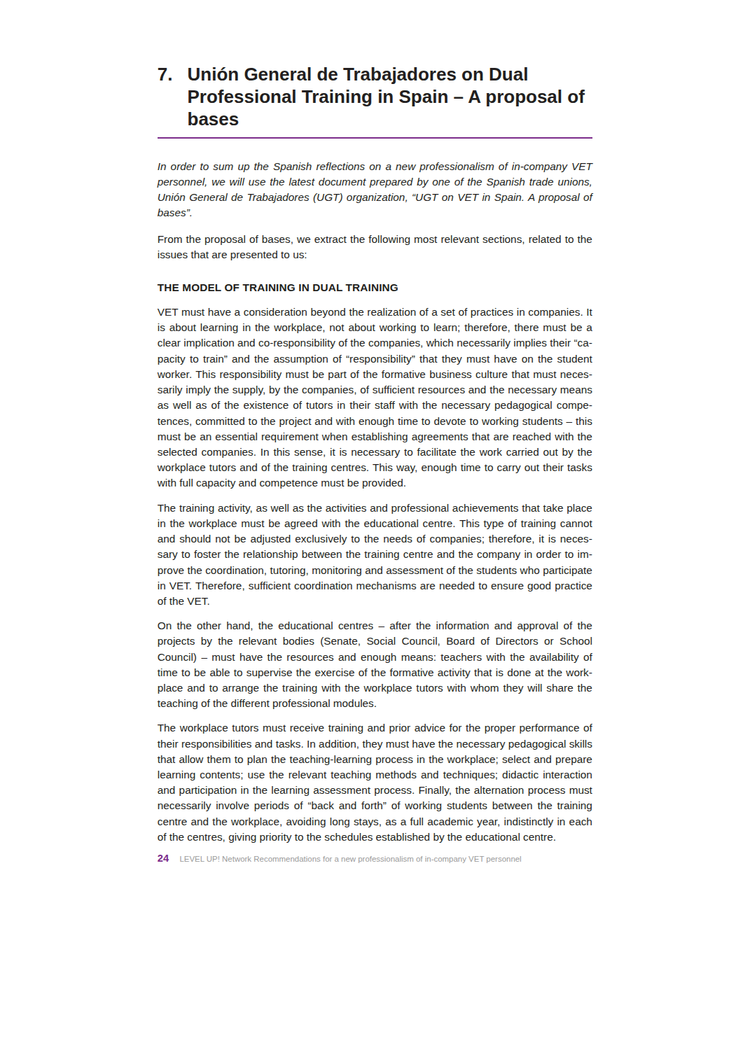7. Unión General de Trabajadores on Dual Profes­sional Training in Spain – A proposal of bases
In order to sum up the Spanish reflections on a new professionalism of in-company VET personnel, we will use the latest document prepared by one of the Spanish trade unions, Unión General de Trabajadores (UGT) organization, “UGT on VET in Spain. A proposal of bases”.
From the proposal of bases, we extract the following most relevant sections, related to the issues that are presented to us:
The model of training in dual training
VET must have a consideration beyond the realization of a set of practices in companies. It is about learning in the workplace, not about working to learn; therefore, there must be a clear implication and co-responsibility of the companies, which necessarily implies their “capacity to train” and the as­sumption of “responsibility” that they must have on the student worker. This responsibility must be part of the formative business culture that must necessarily imply the supply, by the companies, of sufficient resources and the necessary means as well as of the existence of tutors in their staff with the necessary pedagogical competences, committed to the project and with enough time to devote to working students – this must be an essential requirement when establishing agreements that are reached with the selected companies. In this sense, it is necessary to facilitate the work carried out by the workplace tutors and of the training centres. This way, enough time to carry out their tasks with full capacity and competence must be provided.
The training activity, as well as the activities and professional achievements that take place in the workplace must be agreed with the educational centre. This type of training cannot and should not be adjusted exclusively to the needs of companies; therefore, it is necessary to foster the relation­ship between the training centre and the company in order to improve the coordination, tutoring, monitoring and assessment of the students who participate in VET. Therefore, sufficient coordina­tion mechanisms are needed to ensure good practice of the VET.
On the other hand, the educational centres – after the information and approval of the projects by the relevant bodies (Senate, Social Council, Board of Directors or School Council) – must have the resources and enough means: teachers with the availability of time to be able to supervise the exer­cise of the formative activity that is done at the workplace and to arrange the training with the work­place tutors with whom they will share the teaching of the different professional modules.
The workplace tutors must receive training and prior advice for the proper performance of their re­sponsibilities and tasks. In addition, they must have the necessary pedagogical skills that allow them to plan the teaching-learning process in the workplace; select and prepare learning contents; use the relevant teaching methods and techniques; didactic interaction and participation in the learning assessment process. Finally, the alternation process must necessarily involve periods of “back and forth” of working students between the training centre and the workplace, avoiding long stays, as a full academic year, indistinctly in each of the centres, giving priority to the schedules established by the educational centre.
24 LEVEL UP! Network Recommendations for a new professionalism of in-company VET personnel